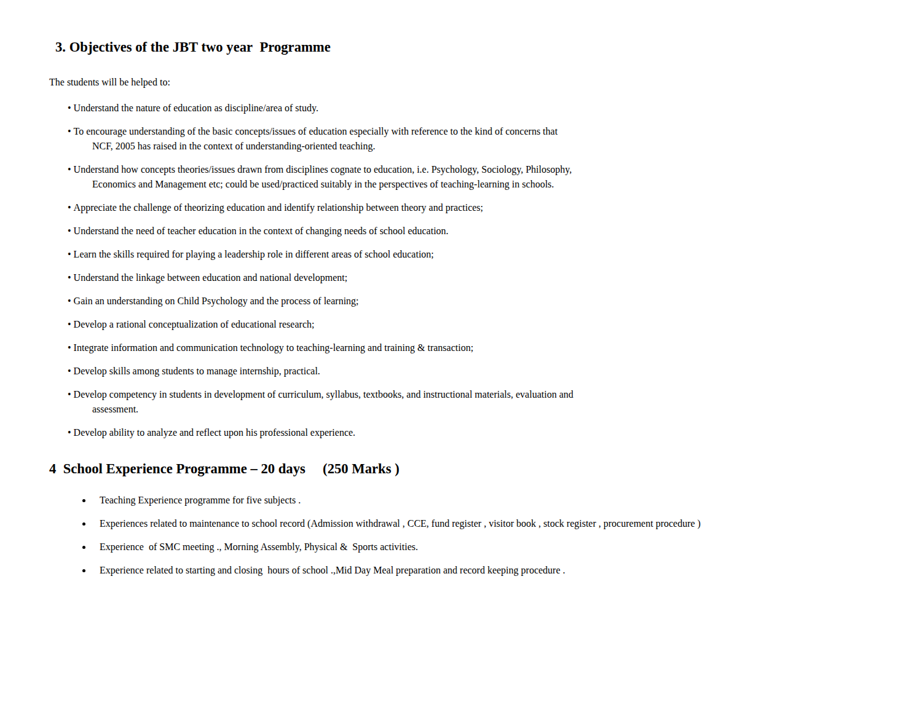3. Objectives of the JBT two year Programme
The students will be helped to:
Understand the nature of education as discipline/area of study.
To encourage understanding of the basic concepts/issues of education especially with reference to the kind of concerns that NCF, 2005 has raised in the context of understanding-oriented teaching.
Understand how concepts theories/issues drawn from disciplines cognate to education, i.e. Psychology, Sociology, Philosophy, Economics and Management etc; could be used/practiced suitably in the perspectives of teaching-learning in schools.
Appreciate the challenge of theorizing education and identify relationship between theory and practices;
Understand the need of teacher education in the context of changing needs of school education.
Learn the skills required for playing a leadership role in different areas of school education;
Understand the linkage between education and national development;
Gain an understanding on Child Psychology and the process of learning;
Develop a rational conceptualization of educational research;
Integrate information and communication technology to teaching-learning and training & transaction;
Develop skills among students to manage internship, practical.
Develop competency in students in development of curriculum, syllabus, textbooks, and instructional materials, evaluation and assessment.
Develop ability to analyze and reflect upon his professional experience.
4 School Experience Programme – 20 days (250 Marks )
Teaching Experience programme for five subjects .
Experiences related to maintenance to school record (Admission withdrawal , CCE, fund register , visitor book , stock register , procurement procedure )
Experience of SMC meeting ., Morning Assembly, Physical & Sports activities.
Experience related to starting and closing hours of school .,Mid Day Meal preparation and record keeping procedure .